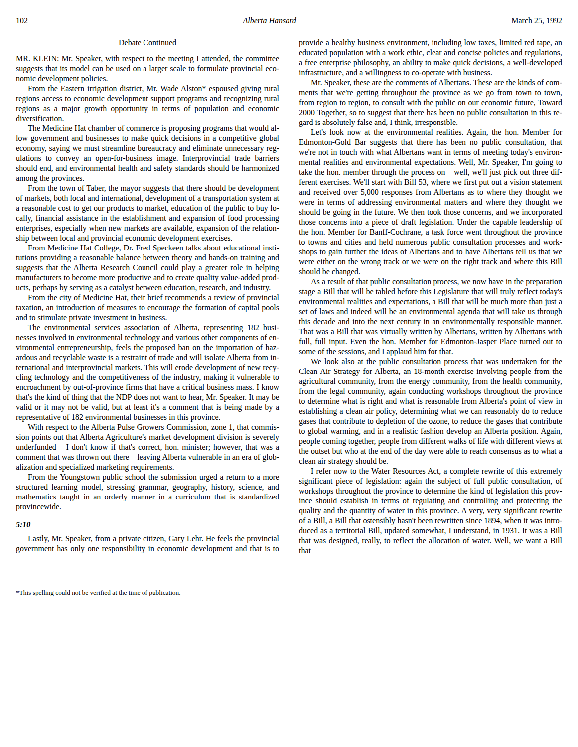102 Alberta Hansard March 25, 1992
Debate Continued
MR. KLEIN: Mr. Speaker, with respect to the meeting I attended, the committee suggests that its model can be used on a larger scale to formulate provincial economic development policies.
From the Eastern irrigation district, Mr. Wade Alston* espoused giving rural regions access to economic development support programs and recognizing rural regions as a major growth opportunity in terms of population and economic diversification.
The Medicine Hat chamber of commerce is proposing programs that would allow government and businesses to make quick decisions in a competitive global economy, saying we must streamline bureaucracy and eliminate unnecessary regulations to convey an open-for-business image. Interprovincial trade barriers should end, and environmental health and safety standards should be harmonized among the provinces.
From the town of Taber, the mayor suggests that there should be development of markets, both local and international, development of a transportation system at a reasonable cost to get our products to market, education of the public to buy locally, financial assistance in the establishment and expansion of food processing enterprises, especially when new markets are available, expansion of the relationship between local and provincial economic development exercises.
From Medicine Hat College, Dr. Fred Speckeen talks about educational institutions providing a reasonable balance between theory and hands-on training and suggests that the Alberta Research Council could play a greater role in helping manufacturers to become more productive and to create quality value-added products, perhaps by serving as a catalyst between education, research, and industry.
From the city of Medicine Hat, their brief recommends a review of provincial taxation, an introduction of measures to encourage the formation of capital pools and to stimulate private investment in business.
The environmental services association of Alberta, representing 182 businesses involved in environmental technology and various other components of environmental entrepreneurship, feels the proposed ban on the importation of hazardous and recyclable waste is a restraint of trade and will isolate Alberta from international and interprovincial markets. This will erode development of new recycling technology and the competitiveness of the industry, making it vulnerable to encroachment by out-of-province firms that have a critical business mass. I know that's the kind of thing that the NDP does not want to hear, Mr. Speaker. It may be valid or it may not be valid, but at least it's a comment that is being made by a representative of 182 environmental businesses in this province.
With respect to the Alberta Pulse Growers Commission, zone 1, that commission points out that Alberta Agriculture's market development division is severely underfunded – I don't know if that's correct, hon. minister; however, that was a comment that was thrown out there – leaving Alberta vulnerable in an era of globalization and specialized marketing requirements.
From the Youngstown public school the submission urged a return to a more structured learning model, stressing grammar, geography, history, science, and mathematics taught in an orderly manner in a curriculum that is standardized provincewide.
5:10
Lastly, Mr. Speaker, from a private citizen, Gary Lehr. He feels the provincial government has only one responsibility in economic development and that is to provide a healthy business environment, including low taxes, limited red tape, an educated population with a work ethic, clear and concise policies and regulations, a free enterprise philosophy, an ability to make quick decisions, a well-developed infrastructure, and a willingness to co-operate with business.
Mr. Speaker, these are the comments of Albertans. These are the kinds of comments that we're getting throughout the province as we go from town to town, from region to region, to consult with the public on our economic future, Toward 2000 Together, so to suggest that there has been no public consultation in this regard is absolutely false and, I think, irresponsible.
Let's look now at the environmental realities. Again, the hon. Member for Edmonton-Gold Bar suggests that there has been no public consultation, that we're not in touch with what Albertans want in terms of meeting today's environmental realities and environmental expectations. Well, Mr. Speaker, I'm going to take the hon. member through the process on – well, we'll just pick out three different exercises. We'll start with Bill 53, where we first put out a vision statement and received over 5,000 responses from Albertans as to where they thought we were in terms of addressing environmental matters and where they thought we should be going in the future. We then took those concerns, and we incorporated those concerns into a piece of draft legislation. Under the capable leadership of the hon. Member for Banff-Cochrane, a task force went throughout the province to towns and cities and held numerous public consultation processes and workshops to gain further the ideas of Albertans and to have Albertans tell us that we were either on the wrong track or we were on the right track and where this Bill should be changed.
As a result of that public consultation process, we now have in the preparation stage a Bill that will be tabled before this Legislature that will truly reflect today's environmental realities and expectations, a Bill that will be much more than just a set of laws and indeed will be an environmental agenda that will take us through this decade and into the next century in an environmentally responsible manner. That was a Bill that was virtually written by Albertans, written by Albertans with full, full input. Even the hon. Member for Edmonton-Jasper Place turned out to some of the sessions, and I applaud him for that.
We look also at the public consultation process that was undertaken for the Clean Air Strategy for Alberta, an 18-month exercise involving people from the agricultural community, from the energy community, from the health community, from the legal community, again conducting workshops throughout the province to determine what is right and what is reasonable from Alberta's point of view in establishing a clean air policy, determining what we can reasonably do to reduce gases that contribute to depletion of the ozone, to reduce the gases that contribute to global warming, and in a realistic fashion develop an Alberta position. Again, people coming together, people from different walks of life with different views at the outset but who at the end of the day were able to reach consensus as to what a clean air strategy should be.
I refer now to the Water Resources Act, a complete rewrite of this extremely significant piece of legislation: again the subject of full public consultation, of workshops throughout the province to determine the kind of legislation this province should establish in terms of regulating and controlling and protecting the quality and the quantity of water in this province. A very, very significant rewrite of a Bill, a Bill that ostensibly hasn't been rewritten since 1894, when it was introduced as a territorial Bill, updated somewhat, I understand, in 1931. It was a Bill that was designed, really, to reflect the allocation of water. Well, we want a Bill that
*This spelling could not be verified at the time of publication.